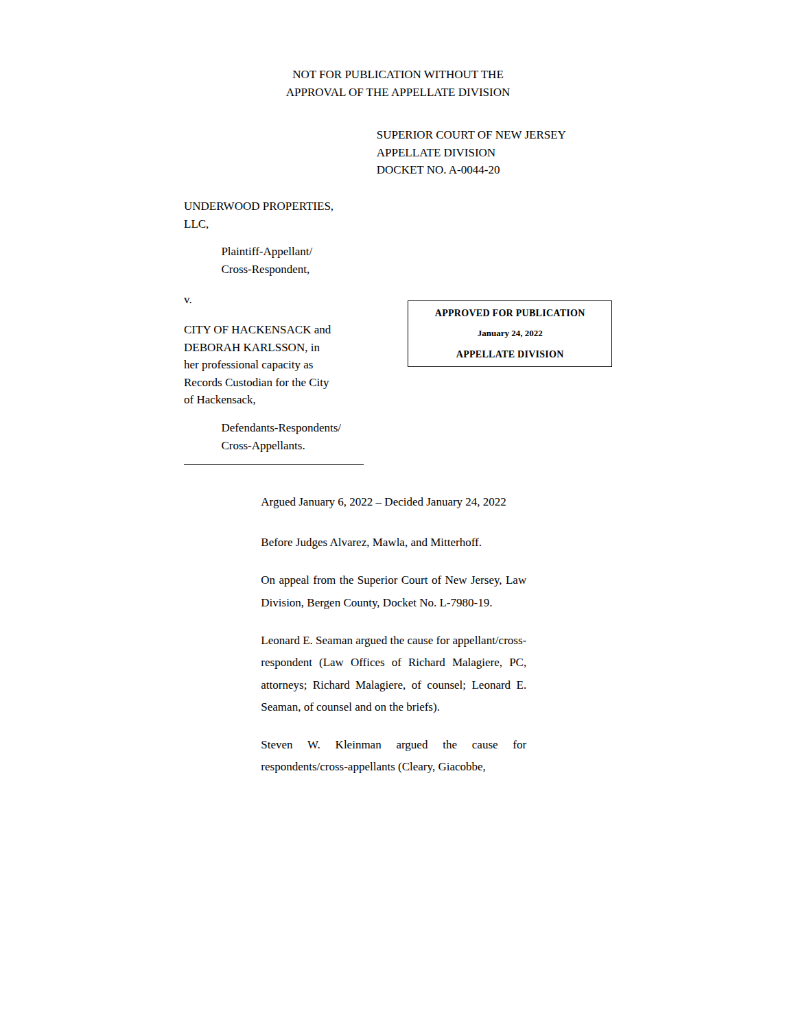NOT FOR PUBLICATION WITHOUT THE
APPROVAL OF THE APPELLATE DIVISION
SUPERIOR COURT OF NEW JERSEY
APPELLATE DIVISION
DOCKET NO. A-0044-20
APPROVED FOR PUBLICATION
January 24, 2022
APPELLATE DIVISION
UNDERWOOD PROPERTIES,
LLC,
Plaintiff-Appellant/
Cross-Respondent,
v.
CITY OF HACKENSACK and
DEBORAH KARLSSON, in
her professional capacity as
Records Custodian for the City
of Hackensack,
Defendants-Respondents/
Cross-Appellants.
Argued January 6, 2022 – Decided January 24, 2022
Before Judges Alvarez, Mawla, and Mitterhoff.
On appeal from the Superior Court of New Jersey, Law Division, Bergen County, Docket No. L-7980-19.
Leonard E. Seaman argued the cause for appellant/cross-respondent (Law Offices of Richard Malagiere, PC, attorneys; Richard Malagiere, of counsel; Leonard E. Seaman, of counsel and on the briefs).
Steven W. Kleinman argued the cause for respondents/cross-appellants (Cleary, Giacobbe,